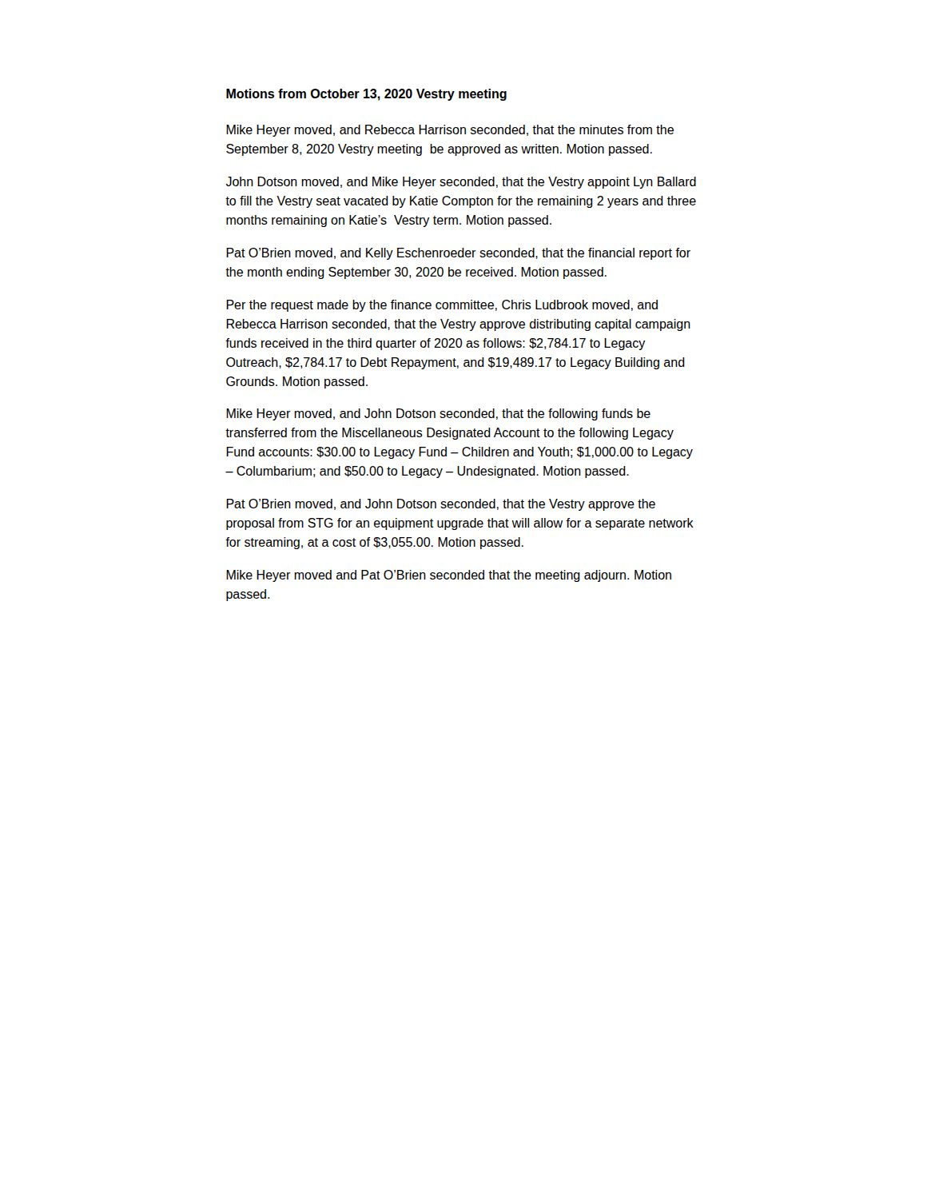Motions from October 13, 2020 Vestry meeting
Mike Heyer moved, and Rebecca Harrison seconded, that the minutes from the September 8, 2020 Vestry meeting be approved as written. Motion passed.
John Dotson moved, and Mike Heyer seconded, that the Vestry appoint Lyn Ballard to fill the Vestry seat vacated by Katie Compton for the remaining 2 years and three months remaining on Katie’s Vestry term. Motion passed.
Pat O’Brien moved, and Kelly Eschenroeder seconded, that the financial report for the month ending September 30, 2020 be received. Motion passed.
Per the request made by the finance committee, Chris Ludbrook moved, and Rebecca Harrison seconded, that the Vestry approve distributing capital campaign funds received in the third quarter of 2020 as follows: $2,784.17 to Legacy Outreach, $2,784.17 to Debt Repayment, and $19,489.17 to Legacy Building and Grounds. Motion passed.
Mike Heyer moved, and John Dotson seconded, that the following funds be transferred from the Miscellaneous Designated Account to the following Legacy Fund accounts: $30.00 to Legacy Fund – Children and Youth; $1,000.00 to Legacy – Columbarium; and $50.00 to Legacy – Undesignated. Motion passed.
Pat O’Brien moved, and John Dotson seconded, that the Vestry approve the proposal from STG for an equipment upgrade that will allow for a separate network for streaming, at a cost of $3,055.00. Motion passed.
Mike Heyer moved and Pat O’Brien seconded that the meeting adjourn. Motion passed.